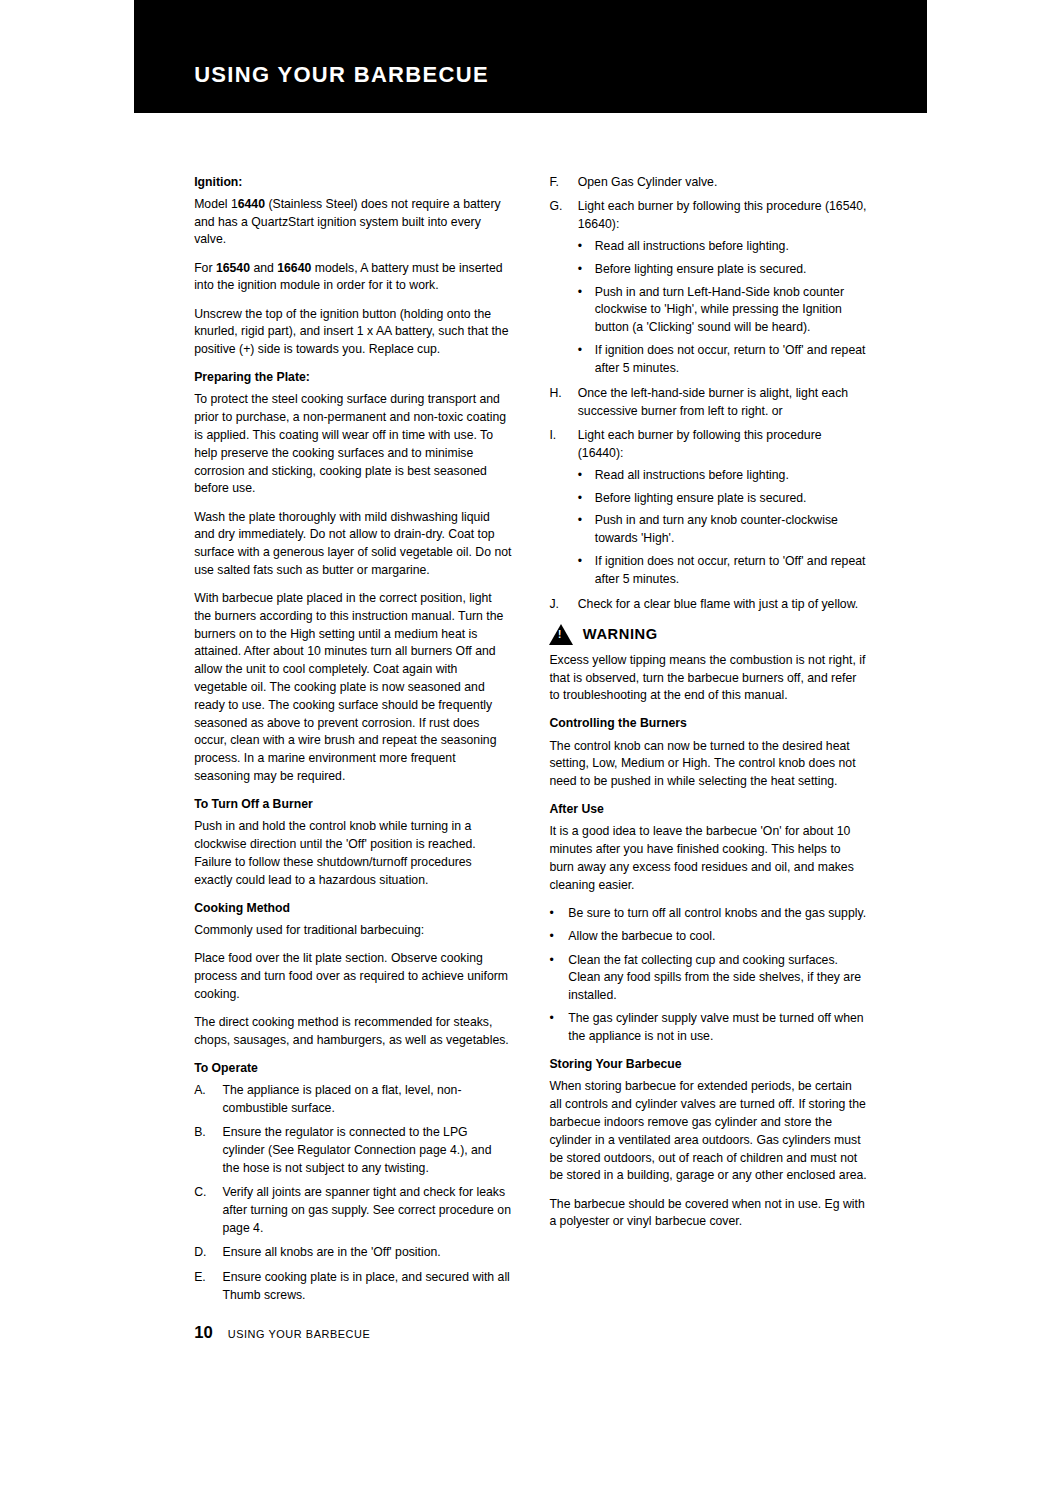Using your barbecue
Ignition:
Model 16440 (Stainless Steel) does not require a battery and has a QuartzStart ignition system built into every valve.
For 16540 and 16640 models, A battery must be inserted into the ignition module in order for it to work.
Unscrew the top of the ignition button (holding onto the knurled, rigid part), and insert 1 x AA battery, such that the positive (+) side is towards you. Replace cup.
Preparing the Plate:
To protect the steel cooking surface during transport and prior to purchase, a non-permanent and non-toxic coating is applied. This coating will wear off in time with use. To help preserve the cooking surfaces and to minimise corrosion and sticking, cooking plate is best seasoned before use.
Wash the plate thoroughly with mild dishwashing liquid and dry immediately. Do not allow to drain-dry. Coat top surface with a generous layer of solid vegetable oil. Do not use salted fats such as butter or margarine.
With barbecue plate placed in the correct position, light the burners according to this instruction manual. Turn the burners on to the High setting until a medium heat is attained. After about 10 minutes turn all burners Off and allow the unit to cool completely. Coat again with vegetable oil. The cooking plate is now seasoned and ready to use. The cooking surface should be frequently seasoned as above to prevent corrosion. If rust does occur, clean with a wire brush and repeat the seasoning process. In a marine environment more frequent seasoning may be required.
To Turn Off a Burner
Push in and hold the control knob while turning in a clockwise direction until the 'Off' position is reached. Failure to follow these shutdown/turnoff procedures exactly could lead to a hazardous situation.
Cooking Method
Commonly used for traditional barbecuing:
Place food over the lit plate section. Observe cooking process and turn food over as required to achieve uniform cooking.
The direct cooking method is recommended for steaks, chops, sausages, and hamburgers, as well as vegetables.
To Operate
The appliance is placed on a flat, level, non-combustible surface.
Ensure the regulator is connected to the LPG cylinder (See Regulator Connection page 4.), and the hose is not subject to any twisting.
Verify all joints are spanner tight and check for leaks after turning on gas supply. See correct procedure on page 4.
Ensure all knobs are in the 'Off' position.
Ensure cooking plate is in place, and secured with all Thumb screws.
Open Gas Cylinder valve.
Light each burner by following this procedure (16540, 16640):
Read all instructions before lighting.
Before lighting ensure plate is secured.
Push in and turn Left-Hand-Side knob counter clockwise to 'High', while pressing the Ignition button (a 'Clicking' sound will be heard).
If ignition does not occur, return to 'Off' and repeat after 5 minutes.
Once the left-hand-side burner is alight, light each successive burner from left to right. or
Light each burner by following this procedure (16440):
Read all instructions before lighting.
Before lighting ensure plate is secured.
Push in and turn any knob counter-clockwise towards 'High'.
If ignition does not occur, return to 'Off' and repeat after 5 minutes.
Check for a clear blue flame with just a tip of yellow.
WARNING
Excess yellow tipping means the combustion is not right, if that is observed, turn the barbecue burners off, and refer to troubleshooting at the end of this manual.
Controlling the Burners
The control knob can now be turned to the desired heat setting, Low, Medium or High. The control knob does not need to be pushed in while selecting the heat setting.
After Use
It is a good idea to leave the barbecue 'On' for about 10 minutes after you have finished cooking. This helps to burn away any excess food residues and oil, and makes cleaning easier.
Be sure to turn off all control knobs and the gas supply.
Allow the barbecue to cool.
Clean the fat collecting cup and cooking surfaces. Clean any food spills from the side shelves, if they are installed.
The gas cylinder supply valve must be turned off when the appliance is not in use.
Storing Your Barbecue
When storing barbecue for extended periods, be certain all controls and cylinder valves are turned off. If storing the barbecue indoors remove gas cylinder and store the cylinder in a ventilated area outdoors. Gas cylinders must be stored outdoors, out of reach of children and must not be stored in a building, garage or any other enclosed area.
The barbecue should be covered when not in use. Eg with a polyester or vinyl barbecue cover.
10 Using your barbecue